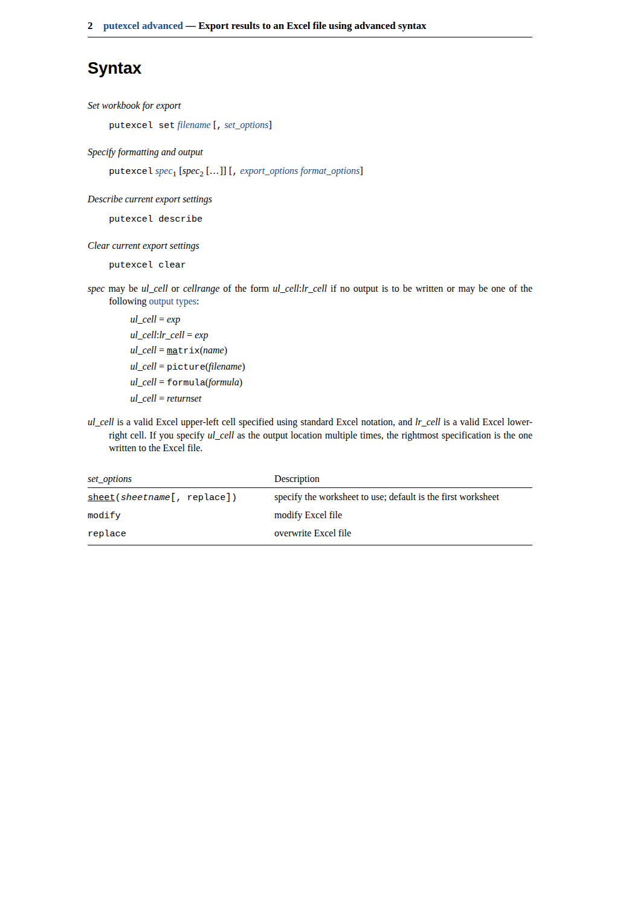2 putexcel advanced — Export results to an Excel file using advanced syntax
Syntax
Set workbook for export
putexcel set filename [, set_options]
Specify formatting and output
putexcel spec1 [spec2 [ … ]] [, export_options format_options]
Describe current export settings
putexcel describe
Clear current export settings
putexcel clear
spec may be ul_cell or cellrange of the form ul_cell:lr_cell if no output is to be written or may be one of the following output types:
ul_cell = exp
ul_cell:lr_cell = exp
ul_cell = matrix(name)
ul_cell = picture(filename)
ul_cell = formula(formula)
ul_cell = returnset
ul_cell is a valid Excel upper-left cell specified using standard Excel notation, and lr_cell is a valid Excel lower-right cell. If you specify ul_cell as the output location multiple times, the rightmost specification is the one written to the Excel file.
| set_options | Description |
| --- | --- |
| sheet ( sheetname [ , replace ] ) | specify the worksheet to use; default is the first worksheet |
| modify | modify Excel file |
| replace | overwrite Excel file |